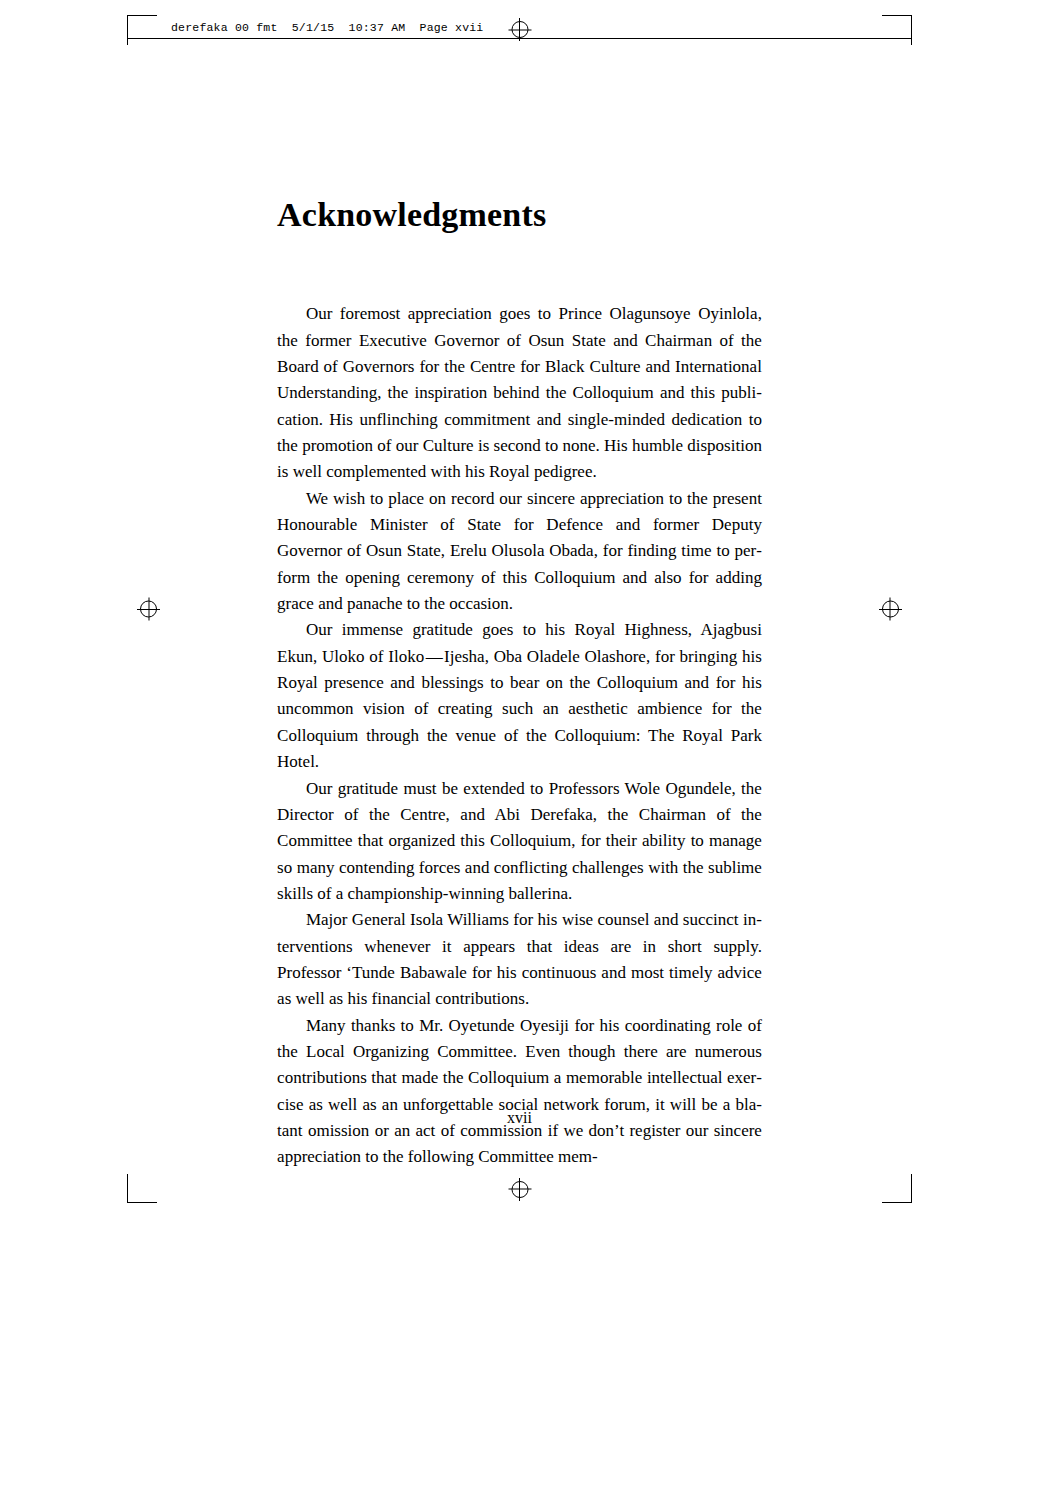derefaka 00 fmt 5/1/15 10:37 AM Page xvii
Acknowledgments
Our foremost appreciation goes to Prince Olagunsoye Oyinlola, the former Executive Governor of Osun State and Chairman of the Board of Governors for the Centre for Black Culture and International Understanding, the inspiration behind the Colloquium and this publication. His unflinching commitment and single-minded dedication to the promotion of our Culture is second to none. His humble disposition is well complemented with his Royal pedigree.
We wish to place on record our sincere appreciation to the present Honourable Minister of State for Defence and former Deputy Governor of Osun State, Erelu Olusola Obada, for finding time to perform the opening ceremony of this Colloquium and also for adding grace and panache to the occasion.
Our immense gratitude goes to his Royal Highness, Ajagbusi Ekun, Uloko of Iloko — Ijesha, Oba Oladele Olashore, for bringing his Royal presence and blessings to bear on the Colloquium and for his uncommon vision of creating such an aesthetic ambience for the Colloquium through the venue of the Colloquium: The Royal Park Hotel.
Our gratitude must be extended to Professors Wole Ogundele, the Director of the Centre, and Abi Derefaka, the Chairman of the Committee that organized this Colloquium, for their ability to manage so many contending forces and conflicting challenges with the sublime skills of a championship-winning ballerina.
Major General Isola Williams for his wise counsel and succinct interventions whenever it appears that ideas are in short supply. Professor ‘Tunde Babawale for his continuous and most timely advice as well as his financial contributions.
Many thanks to Mr. Oyetunde Oyesiji for his coordinating role of the Local Organizing Committee. Even though there are numerous contributions that made the Colloquium a memorable intellectual exercise as well as an unforgettable social network forum, it will be a blatant omission or an act of commission if we don’t register our sincere appreciation to the following Committee mem-
xvii